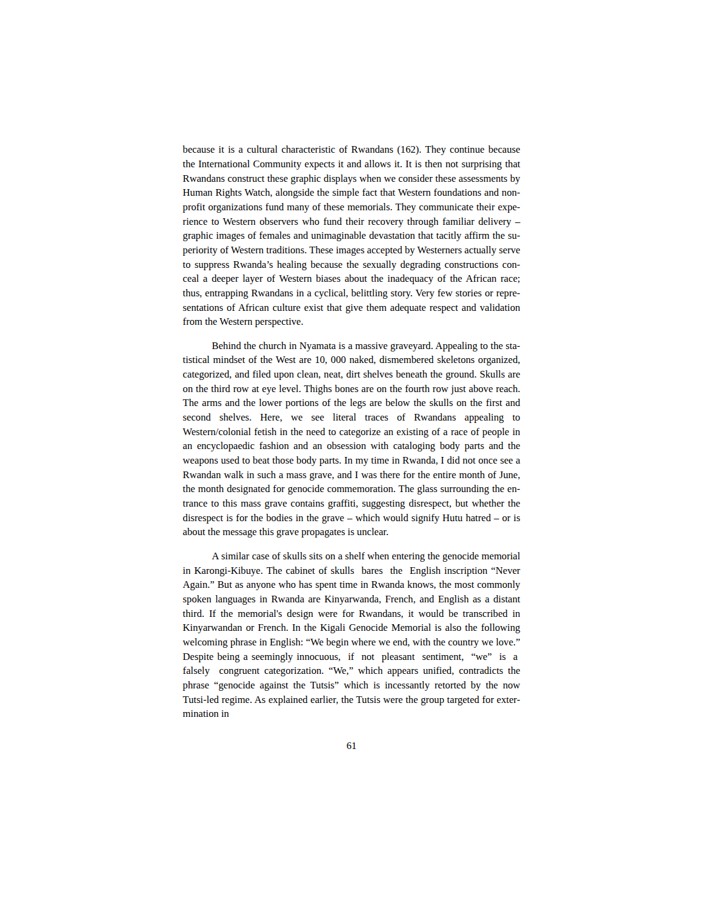because it is a cultural characteristic of Rwandans (162). They continue because the International Community expects it and allows it. It is then not surprising that Rwandans construct these graphic displays when we consider these assessments by Human Rights Watch, alongside the simple fact that Western foundations and non-profit organizations fund many of these memorials. They communicate their experience to Western observers who fund their recovery through familiar delivery – graphic images of females and unimaginable devastation that tacitly affirm the superiority of Western traditions. These images accepted by Westerners actually serve to suppress Rwanda’s healing because the sexually degrading constructions conceal a deeper layer of Western biases about the inadequacy of the African race; thus, entrapping Rwandans in a cyclical, belittling story. Very few stories or representations of African culture exist that give them adequate respect and validation from the Western perspective.
Behind the church in Nyamata is a massive graveyard. Appealing to the statistical mindset of the West are 10, 000 naked, dismembered skeletons organized, categorized, and filed upon clean, neat, dirt shelves beneath the ground. Skulls are on the third row at eye level. Thighs bones are on the fourth row just above reach. The arms and the lower portions of the legs are below the skulls on the first and second shelves. Here, we see literal traces of Rwandans appealing to Western/colonial fetish in the need to categorize an existing of a race of people in an encyclopaedic fashion and an obsession with cataloging body parts and the weapons used to beat those body parts. In my time in Rwanda, I did not once see a Rwandan walk in such a mass grave, and I was there for the entire month of June, the month designated for genocide commemoration. The glass surrounding the entrance to this mass grave contains graffiti, suggesting disrespect, but whether the disrespect is for the bodies in the grave – which would signify Hutu hatred – or is about the message this grave propagates is unclear.
A similar case of skulls sits on a shelf when entering the genocide memorial in Karongi-Kibuye. The cabinet of skulls bares the English inscription “Never Again.” But as anyone who has spent time in Rwanda knows, the most commonly spoken languages in Rwanda are Kinyarwanda, French, and English as a distant third. If the memorial's design were for Rwandans, it would be transcribed in Kinyarwandan or French. In the Kigali Genocide Memorial is also the following welcoming phrase in English: “We begin where we end, with the country we love.” Despite being a seemingly innocuous, if not pleasant sentiment, “we” is a falsely congruent categorization. “We,” which appears unified, contradicts the phrase “genocide against the Tutsis” which is incessantly retorted by the now Tutsi-led regime. As explained earlier, the Tutsis were the group targeted for extermination in
61